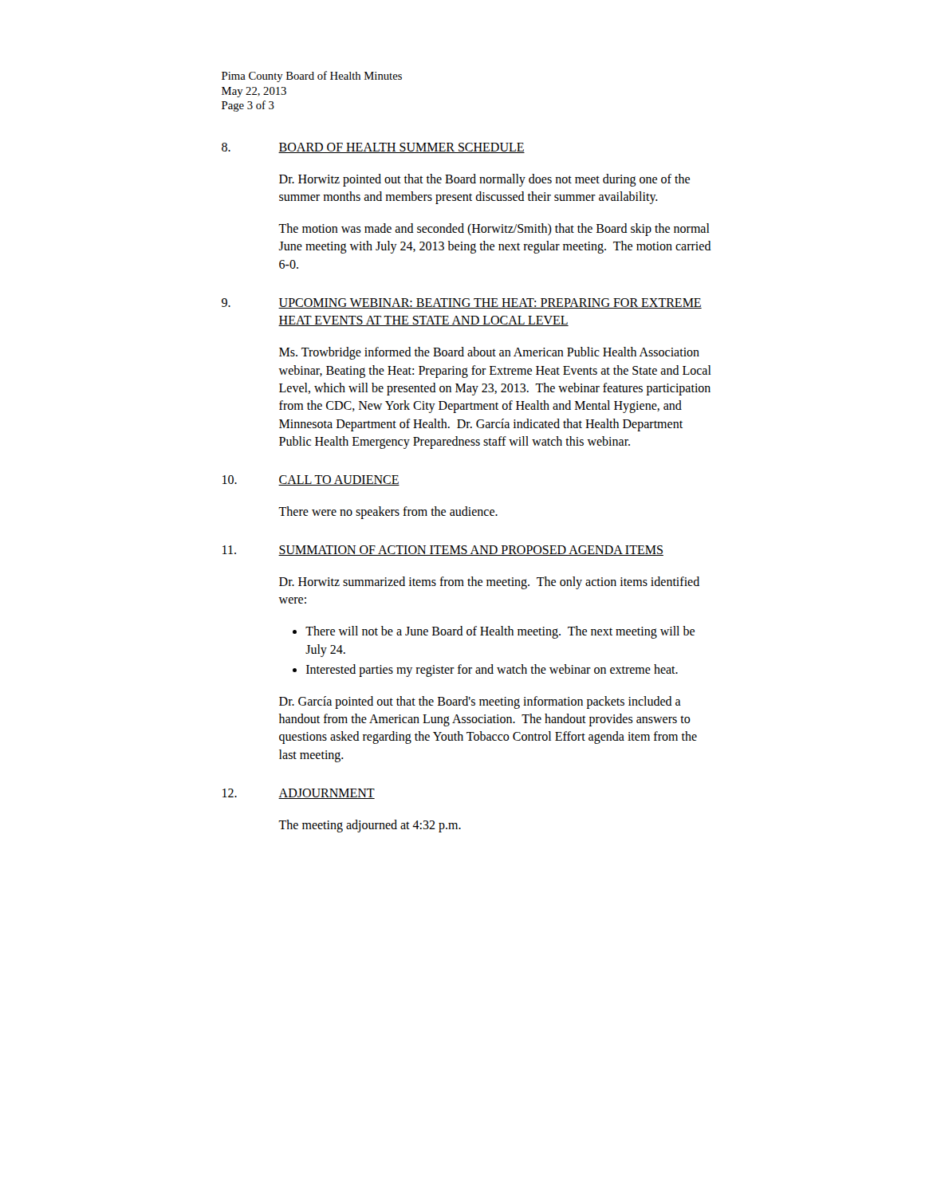Pima County Board of Health Minutes
May 22, 2013
Page 3 of 3
8.
BOARD OF HEALTH SUMMER SCHEDULE
Dr. Horwitz pointed out that the Board normally does not meet during one of the summer months and members present discussed their summer availability.
The motion was made and seconded (Horwitz/Smith) that the Board skip the normal June meeting with July 24, 2013 being the next regular meeting. The motion carried 6-0.
9.
UPCOMING WEBINAR: BEATING THE HEAT: PREPARING FOR EXTREME HEAT EVENTS AT THE STATE AND LOCAL LEVEL
Ms. Trowbridge informed the Board about an American Public Health Association webinar, Beating the Heat: Preparing for Extreme Heat Events at the State and Local Level, which will be presented on May 23, 2013. The webinar features participation from the CDC, New York City Department of Health and Mental Hygiene, and Minnesota Department of Health. Dr. García indicated that Health Department Public Health Emergency Preparedness staff will watch this webinar.
10.
CALL TO AUDIENCE
There were no speakers from the audience.
11.
SUMMATION OF ACTION ITEMS AND PROPOSED AGENDA ITEMS
Dr. Horwitz summarized items from the meeting. The only action items identified were:
There will not be a June Board of Health meeting. The next meeting will be July 24.
Interested parties my register for and watch the webinar on extreme heat.
Dr. García pointed out that the Board's meeting information packets included a handout from the American Lung Association. The handout provides answers to questions asked regarding the Youth Tobacco Control Effort agenda item from the last meeting.
12.
ADJOURNMENT
The meeting adjourned at 4:32 p.m.